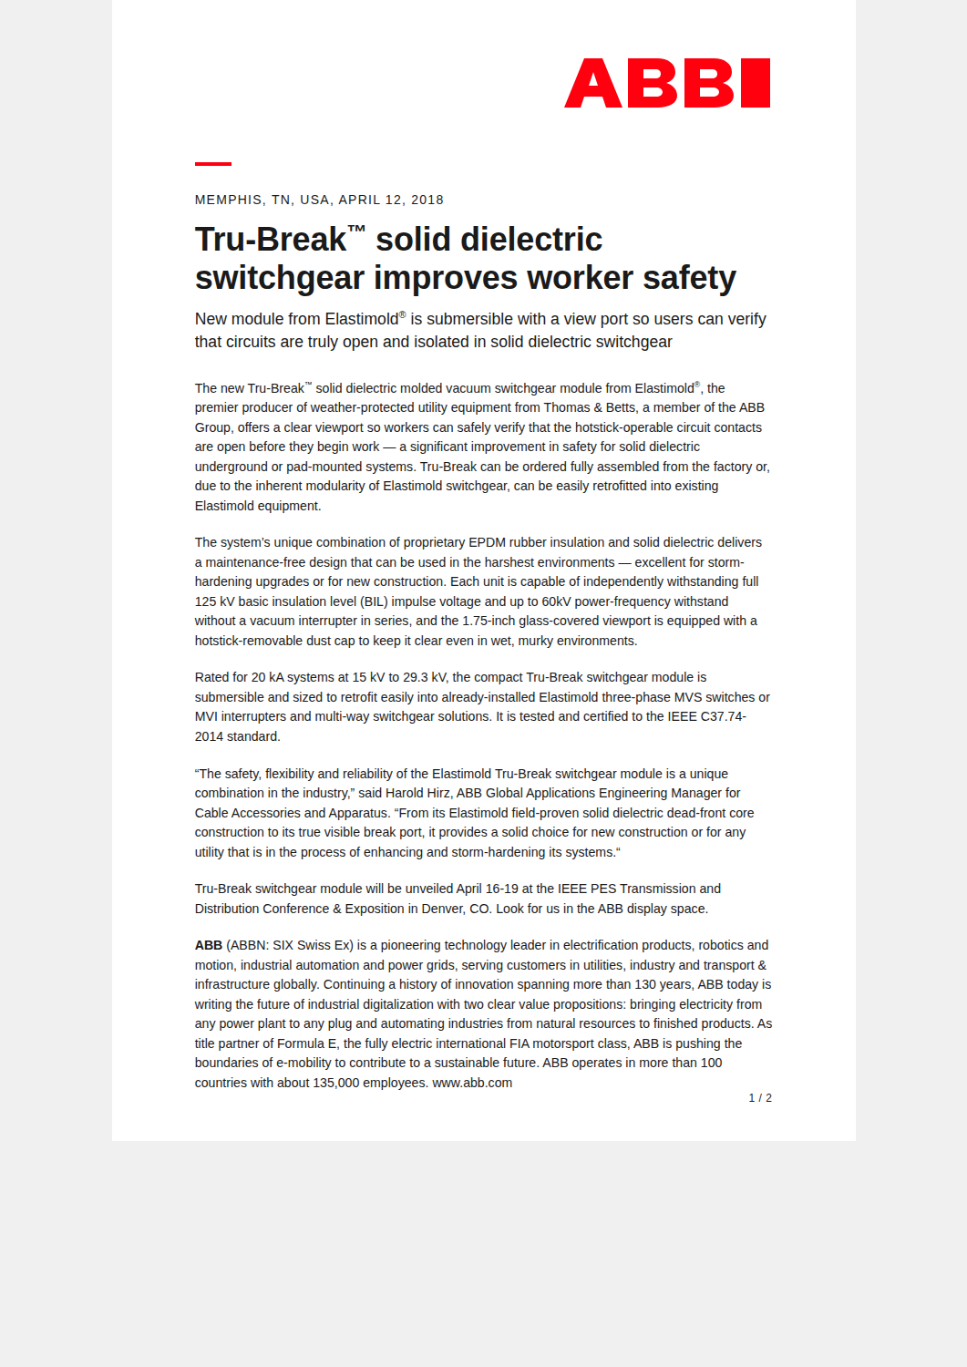MEMPHIS, TN, USA, APRIL 12, 2018
Tru-Break™ solid dielectric switchgear improves worker safety
New module from Elastimold® is submersible with a view port so users can verify that circuits are truly open and isolated in solid dielectric switchgear
The new Tru-Break™ solid dielectric molded vacuum switchgear module from Elastimold®, the premier producer of weather-protected utility equipment from Thomas & Betts, a member of the ABB Group, offers a clear viewport so workers can safely verify that the hotstick-operable circuit contacts are open before they begin work — a significant improvement in safety for solid dielectric underground or pad-mounted systems. Tru-Break can be ordered fully assembled from the factory or, due to the inherent modularity of Elastimold switchgear, can be easily retrofitted into existing Elastimold equipment.
The system’s unique combination of proprietary EPDM rubber insulation and solid dielectric delivers a maintenance-free design that can be used in the harshest environments — excellent for storm-hardening upgrades or for new construction. Each unit is capable of independently withstanding full 125 kV basic insulation level (BIL) impulse voltage and up to 60kV power-frequency withstand without a vacuum interrupter in series, and the 1.75-inch glass-covered viewport is equipped with a hotstick-removable dust cap to keep it clear even in wet, murky environments.
Rated for 20 kA systems at 15 kV to 29.3 kV, the compact Tru-Break switchgear module is submersible and sized to retrofit easily into already-installed Elastimold three-phase MVS switches or MVI interrupters and multi-way switchgear solutions. It is tested and certified to the IEEE C37.74-2014 standard.
“The safety, flexibility and reliability of the Elastimold Tru-Break switchgear module is a unique combination in the industry,” said Harold Hirz, ABB Global Applications Engineering Manager for Cable Accessories and Apparatus. “From its Elastimold field-proven solid dielectric dead-front core construction to its true visible break port, it provides a solid choice for new construction or for any utility that is in the process of enhancing and storm-hardening its systems.“
Tru-Break switchgear module will be unveiled April 16-19 at the IEEE PES Transmission and Distribution Conference & Exposition in Denver, CO. Look for us in the ABB display space.
ABB (ABBN: SIX Swiss Ex) is a pioneering technology leader in electrification products, robotics and motion, industrial automation and power grids, serving customers in utilities, industry and transport & infrastructure globally. Continuing a history of innovation spanning more than 130 years, ABB today is writing the future of industrial digitalization with two clear value propositions: bringing electricity from any power plant to any plug and automating industries from natural resources to finished products. As title partner of Formula E, the fully electric international FIA motorsport class, ABB is pushing the boundaries of e-mobility to contribute to a sustainable future. ABB operates in more than 100 countries with about 135,000 employees. www.abb.com
1 / 2